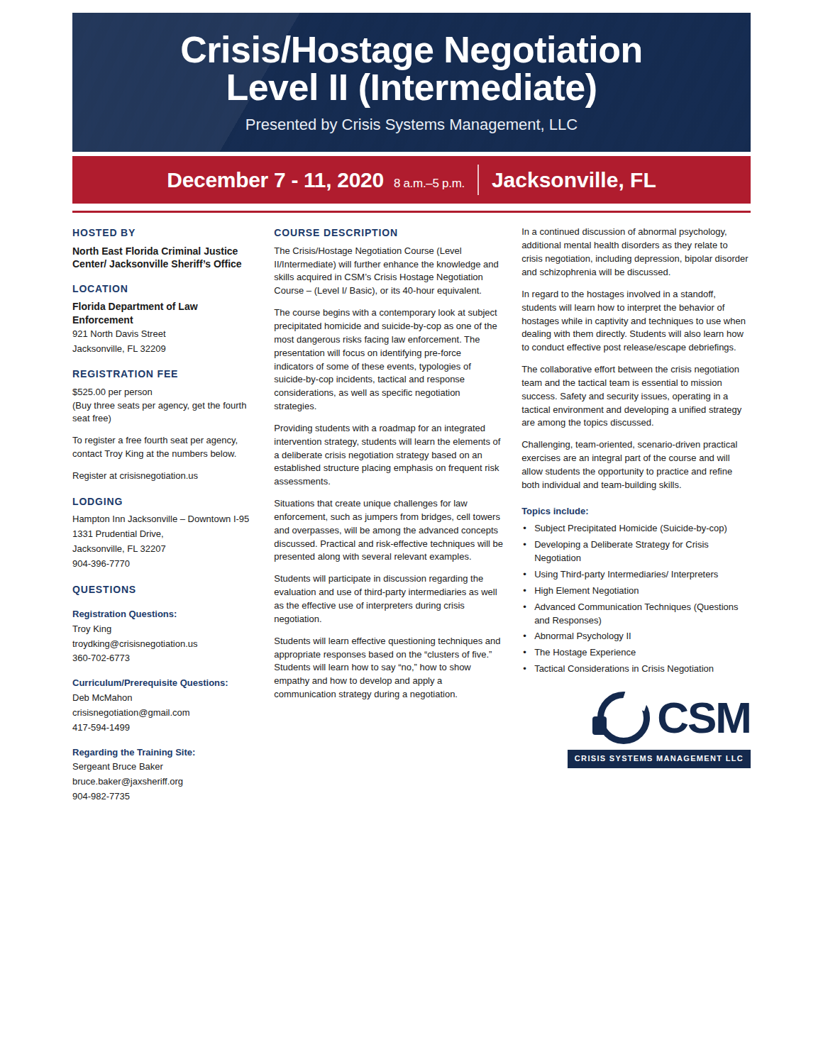Crisis/Hostage Negotiation
Level II (Intermediate)
Presented by Crisis Systems Management, LLC
December 7 - 11, 2020 8 a.m.–5 p.m.
Jacksonville, FL
Hosted by
North East Florida Criminal Justice Center/ Jacksonville Sheriff’s Office
Location
Florida Department of Law Enforcement
921 North Davis Street
Jacksonville, FL 32209
Registration Fee
$525.00 per person
(Buy three seats per agency, get the fourth seat free)
To register a free fourth seat per agency, contact Troy King at the numbers below.
Register at crisisnegotiation.us
Lodging
Hampton Inn Jacksonville – Downtown I-95
1331 Prudential Drive,
Jacksonville, FL 32207
904-396-7770
Questions
Registration Questions:
Troy King
troydking@crisisnegotiation.us
360-702-6773
Curriculum/Prerequisite Questions:
Deb McMahon
crisisnegotiation@gmail.com
417-594-1499
Regarding the Training Site:
Sergeant Bruce Baker
bruce.baker@jaxsheriff.org
904-982-7735
Course Description
The Crisis/Hostage Negotiation Course (Level II/Intermediate) will further enhance the knowledge and skills acquired in CSM’s Crisis Hostage Negotiation Course – (Level I/ Basic), or its 40-hour equivalent.
The course begins with a contemporary look at subject precipitated homicide and suicide-by-cop as one of the most dangerous risks facing law enforcement. The presentation will focus on identifying pre-force indicators of some of these events, typologies of suicide-by-cop incidents, tactical and response considerations, as well as specific negotiation strategies.
Providing students with a roadmap for an integrated intervention strategy, students will learn the elements of a deliberate crisis negotiation strategy based on an established structure placing emphasis on frequent risk assessments.
Situations that create unique challenges for law enforcement, such as jumpers from bridges, cell towers and overpasses, will be among the advanced concepts discussed. Practical and risk-effective techniques will be presented along with several relevant examples.
Students will participate in discussion regarding the evaluation and use of third-party intermediaries as well as the effective use of interpreters during crisis negotiation.
Students will learn effective questioning techniques and appropriate responses based on the “clusters of five.” Students will learn how to say “no,” how to show empathy and how to develop and apply a communication strategy during a negotiation.
In a continued discussion of abnormal psychology, additional mental health disorders as they relate to crisis negotiation, including depression, bipolar disorder and schizophrenia will be discussed.
In regard to the hostages involved in a standoff, students will learn how to interpret the behavior of hostages while in captivity and techniques to use when dealing with them directly. Students will also learn how to conduct effective post release/escape debriefings.
The collaborative effort between the crisis negotiation team and the tactical team is essential to mission success. Safety and security issues, operating in a tactical environment and developing a unified strategy are among the topics discussed.
Challenging, team-oriented, scenario-driven practical exercises are an integral part of the course and will allow students the opportunity to practice and refine both individual and team-building skills.
Topics include:
Subject Precipitated Homicide (Suicide-by-cop)
Developing a Deliberate Strategy for Crisis Negotiation
Using Third-party Intermediaries/ Interpreters
High Element Negotiation
Advanced Communication Techniques (Questions and Responses)
Abnormal Psychology II
The Hostage Experience
Tactical Considerations in Crisis Negotiation
CSM
Crisis Systems Management LLC